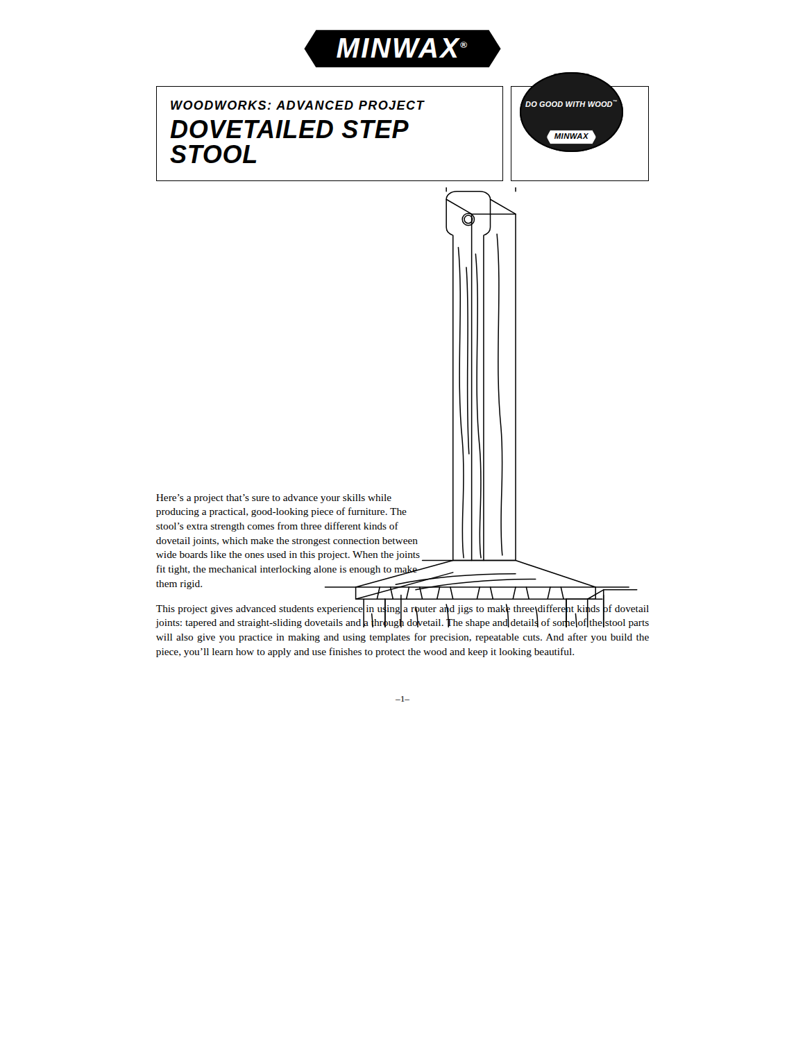MINWAX®
WOODWORKS: ADVANCED PROJECT
DOVETAILED STEP STOOL
DO GOOD WITH WOOD™
MINWAX
Here’s a project that’s sure to advance your skills while producing a practical, good-looking piece of furniture. The stool’s extra strength comes from three different kinds of dovetail joints, which make the strongest connection between wide boards like the ones used in this project. When the joints fit tight, the mechanical interlocking alone is enough to make them rigid.
This project gives advanced students experience in using a router and jigs to make three different kinds of dovetail joints: tapered and straight-sliding dovetails and a through dovetail. The shape and details of some of the stool parts will also give you practice in making and using templates for precision, repeatable cuts. And after you build the piece, you’ll learn how to apply and use finishes to protect the wood and keep it looking beautiful.
–1–